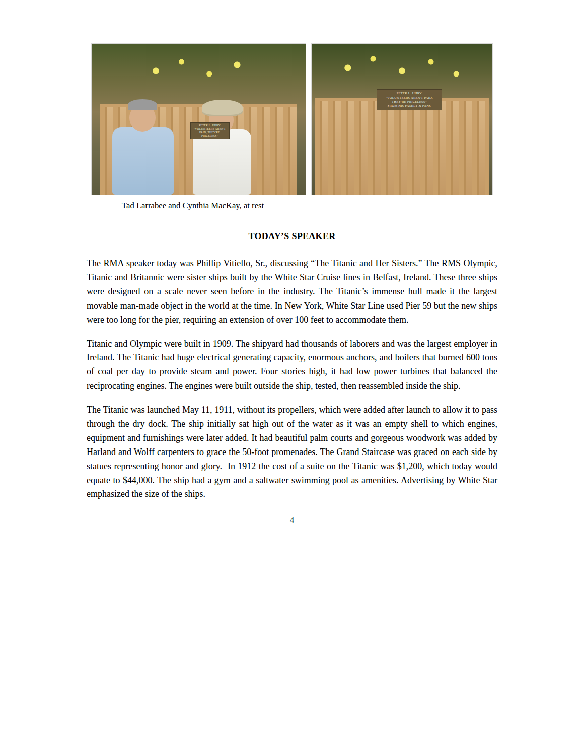PETER L. UHRY
"VOLUNTEERS AREN'T PAID, THEY'RE PRICELESS"
PETER L. UHRY
"VOLUNTEERS AREN'T PAID, THEY'RE PRICELESS"
FROM HIS FAMILY & FANS
Tad Larrabee and Cynthia MacKay, at rest
TODAY’S SPEAKER
The RMA speaker today was Phillip Vitiello, Sr., discussing “The Titanic and Her Sisters.” The RMS Olympic, Titanic and Britannic were sister ships built by the White Star Cruise lines in Belfast, Ireland. These three ships were designed on a scale never seen before in the industry. The Titanic’s immense hull made it the largest movable man-made object in the world at the time. In New York, White Star Line used Pier 59 but the new ships were too long for the pier, requiring an extension of over 100 feet to accommodate them.
Titanic and Olympic were built in 1909. The shipyard had thousands of laborers and was the largest employer in Ireland. The Titanic had huge electrical generating capacity, enormous anchors, and boilers that burned 600 tons of coal per day to provide steam and power. Four stories high, it had low power turbines that balanced the reciprocating engines. The engines were built outside the ship, tested, then reassembled inside the ship.
The Titanic was launched May 11, 1911, without its propellers, which were added after launch to allow it to pass through the dry dock. The ship initially sat high out of the water as it was an empty shell to which engines, equipment and furnishings were later added. It had beautiful palm courts and gorgeous woodwork was added by Harland and Wolff carpenters to grace the 50-foot promenades. The Grand Staircase was graced on each side by statues representing honor and glory. In 1912 the cost of a suite on the Titanic was $1,200, which today would equate to $44,000. The ship had a gym and a saltwater swimming pool as amenities. Advertising by White Star emphasized the size of the ships.
4